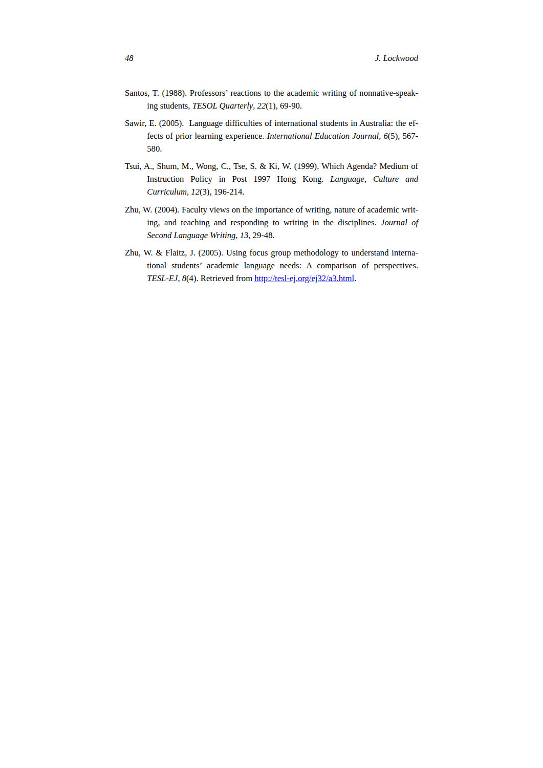48 J. Lockwood
Santos, T. (1988). Professors’ reactions to the academic writing of nonnative-speaking students, TESOL Quarterly, 22(1), 69-90.
Sawir, E. (2005). Language difficulties of international students in Australia: the effects of prior learning experience. International Education Journal, 6(5), 567-580.
Tsui, A., Shum, M., Wong, C., Tse, S. & Ki, W. (1999). Which Agenda? Medium of Instruction Policy in Post 1997 Hong Kong. Language, Culture and Curriculum, 12(3), 196-214.
Zhu, W. (2004). Faculty views on the importance of writing, nature of academic writing, and teaching and responding to writing in the disciplines. Journal of Second Language Writing, 13, 29-48.
Zhu, W. & Flaitz, J. (2005). Using focus group methodology to understand international students’ academic language needs: A comparison of perspectives. TESL-EJ, 8(4). Retrieved from http://tesl-ej.org/ej32/a3.html.